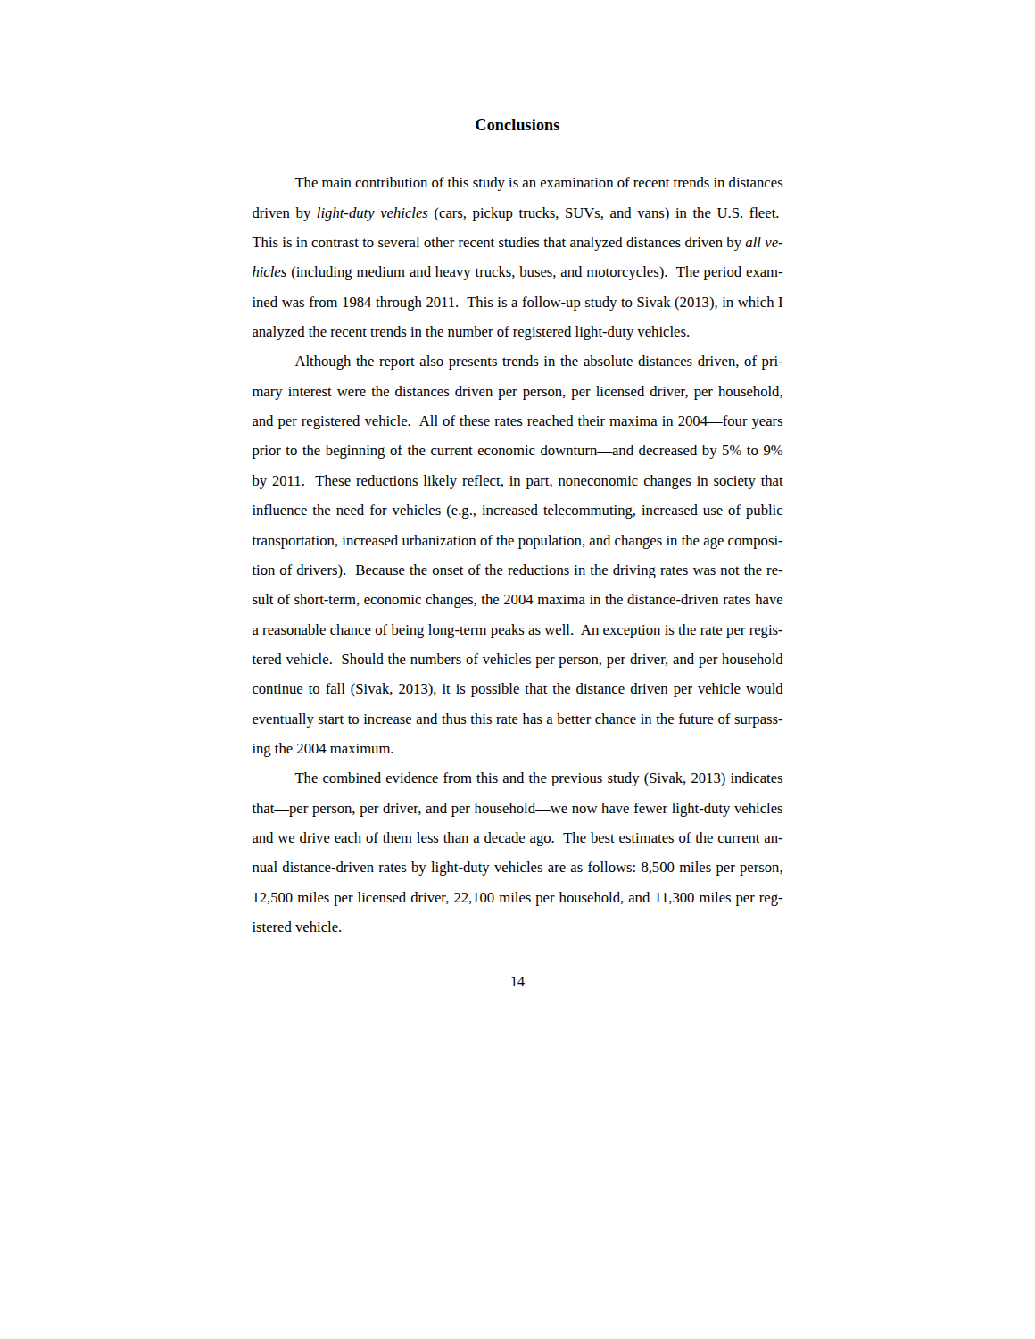Conclusions
The main contribution of this study is an examination of recent trends in distances driven by light-duty vehicles (cars, pickup trucks, SUVs, and vans) in the U.S. fleet. This is in contrast to several other recent studies that analyzed distances driven by all vehicles (including medium and heavy trucks, buses, and motorcycles). The period examined was from 1984 through 2011. This is a follow-up study to Sivak (2013), in which I analyzed the recent trends in the number of registered light-duty vehicles.
Although the report also presents trends in the absolute distances driven, of primary interest were the distances driven per person, per licensed driver, per household, and per registered vehicle. All of these rates reached their maxima in 2004—four years prior to the beginning of the current economic downturn—and decreased by 5% to 9% by 2011. These reductions likely reflect, in part, noneconomic changes in society that influence the need for vehicles (e.g., increased telecommuting, increased use of public transportation, increased urbanization of the population, and changes in the age composition of drivers). Because the onset of the reductions in the driving rates was not the result of short-term, economic changes, the 2004 maxima in the distance-driven rates have a reasonable chance of being long-term peaks as well. An exception is the rate per registered vehicle. Should the numbers of vehicles per person, per driver, and per household continue to fall (Sivak, 2013), it is possible that the distance driven per vehicle would eventually start to increase and thus this rate has a better chance in the future of surpassing the 2004 maximum.
The combined evidence from this and the previous study (Sivak, 2013) indicates that—per person, per driver, and per household—we now have fewer light-duty vehicles and we drive each of them less than a decade ago. The best estimates of the current annual distance-driven rates by light-duty vehicles are as follows: 8,500 miles per person, 12,500 miles per licensed driver, 22,100 miles per household, and 11,300 miles per registered vehicle.
14